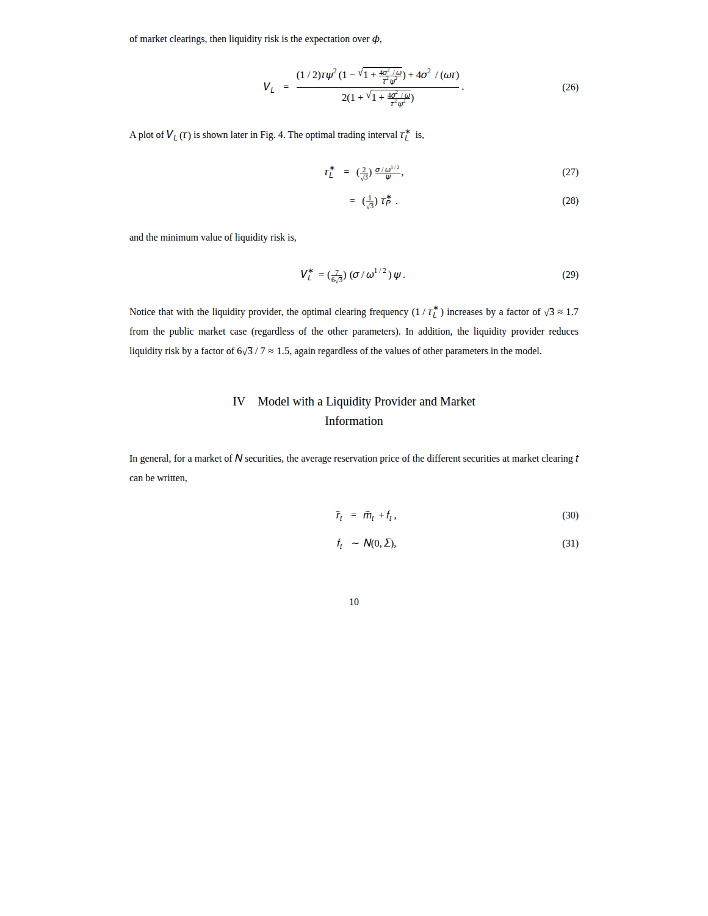of market clearings, then liquidity risk is the expectation over ϕ,
VL = (1/2) τψ2 ( 1− 1+4σ2/ωτ2ψ2 ) + 4σ2/(ωτ) 2 ( 1+ 1+4σ2/ωτ2ψ2 ) . (26)
A plot of VL(τ) is shown later in Fig. 4. The optimal trading interval τL∗ is,
τL∗ = (23) σ/ω1/2ψ , (27)
= (13) τP∗ . (28)
and the minimum value of liquidity risk is,
VL∗ = (763) (σ/ω1/2) ψ . (29)
Notice that with the liquidity provider, the optimal clearing frequency (1/τL∗) increases by a factor of 3≈1.7 from the public market case (regardless of the other parameters). In addition, the liquidity provider reduces liquidity risk by a factor of 63/7≈1.5, again regardless of the values of other parameters in the model.
IV Model with a Liquidity Provider and Market
Information
In general, for a market of N securities, the average reservation price of the different securities at market clearing t can be written,
r¯t = m¯t+ft, (30)
ft ∼ N(0,Σ), (31)
10